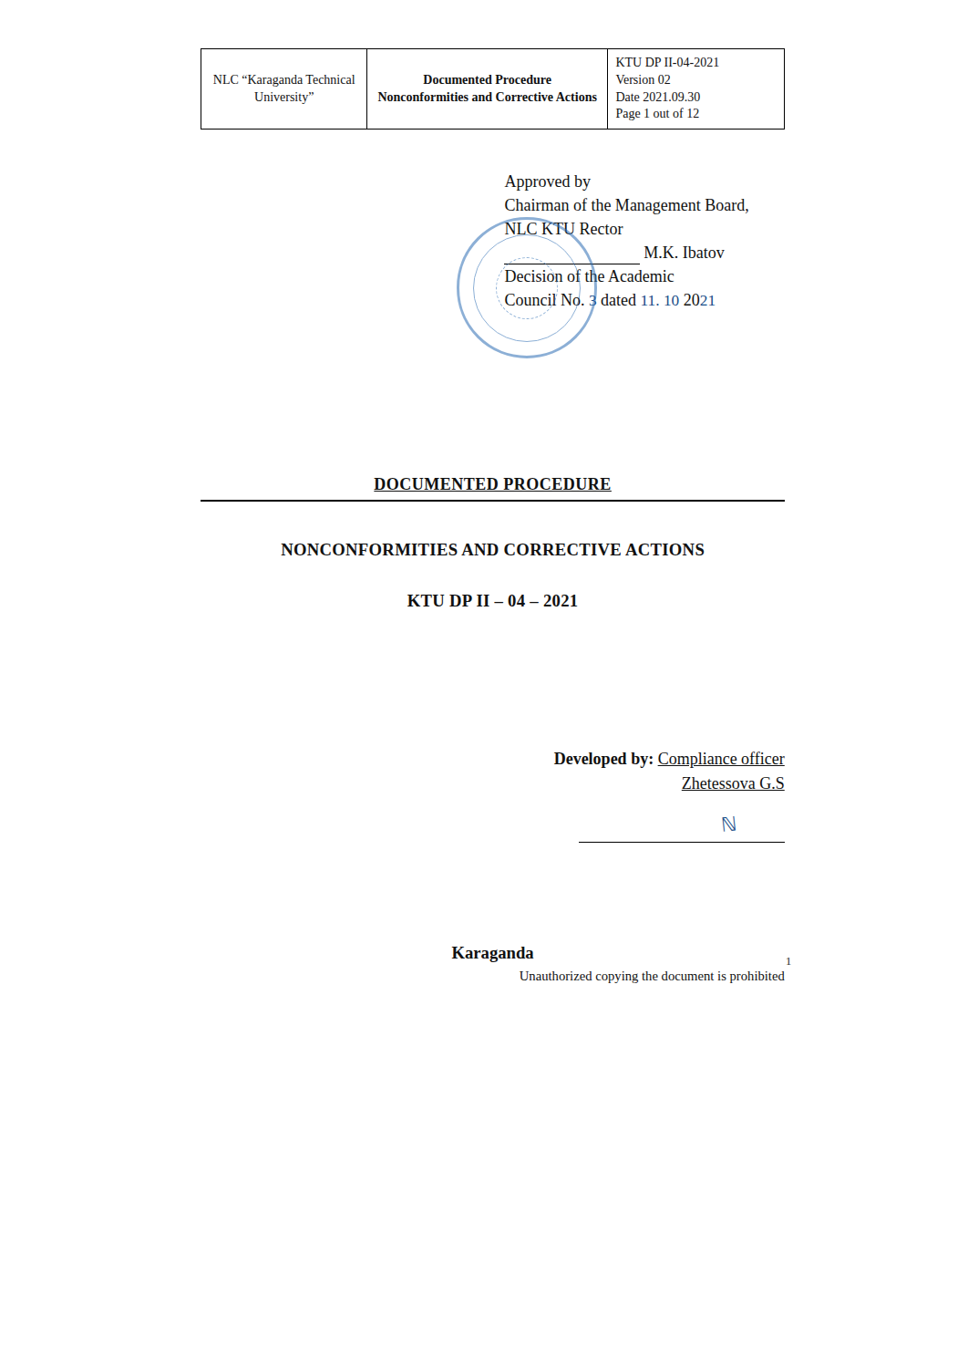| NLC “Karaganda Technical University” | Documented Procedure Nonconformities and Corrective Actions | KTU DP II-04-2021 Version 02 Date 2021.09.30 Page 1 out of 12 |
Approved by
Chairman of the Management Board,
NLC KTU Rector
M.K. Ibatov
Decision of the Academic
Council No. 3 dated 11. 10 2021
DOCUMENTED PROCEDURE
NONCONFORMITIES AND CORRECTIVE ACTIONS
KTU DP II – 04 – 2021
Developed by: Compliance officer
Zhetessova G.S ℕ
Karaganda
Unauthorized copying the document is prohibited
1